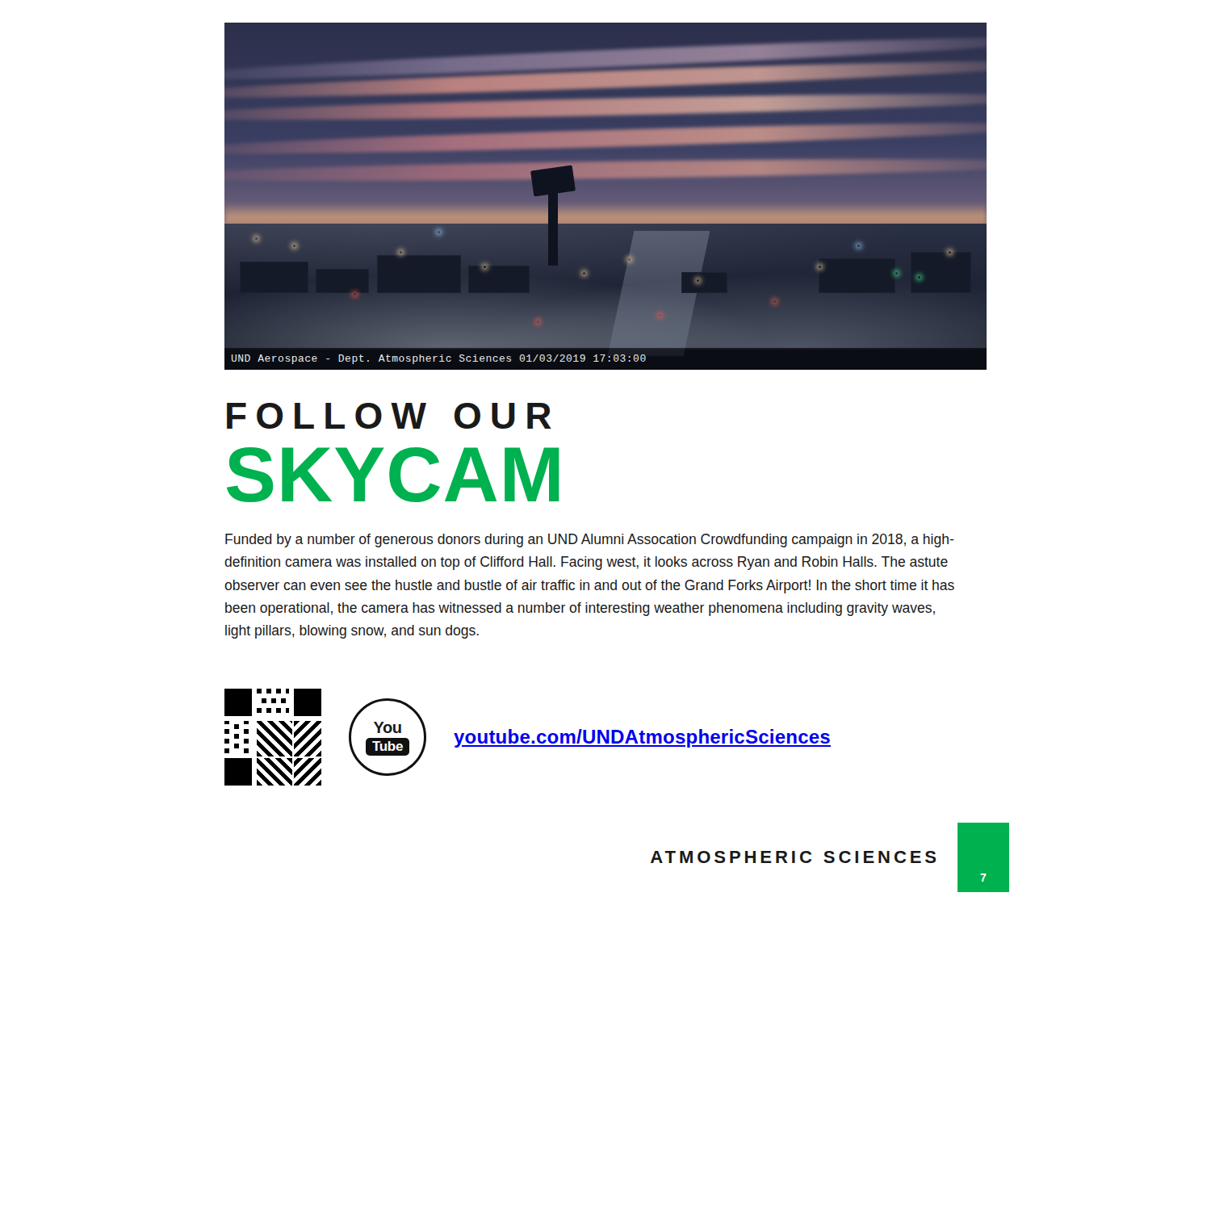UND Aerospace - Dept. Atmospheric Sciences 01/03/2019 17:03:00
Follow Our
Skycam
Funded by a number of generous donors during an UND Alumni Assocation Crowdfunding campaign in 2018, a high-definition camera was installed on top of Clifford Hall. Facing west, it looks across Ryan and Robin Halls. The astute observer can even see the hustle and bustle of air traffic in and out of the Grand Forks Airport! In the short time it has been operational, the camera has witnessed a number of interesting weather phenomena including gravity waves, light pillars, blowing snow, and sun dogs.
You Tube
youtube.com/UNDAtmosphericSciences
Atmospheric Sciences
7